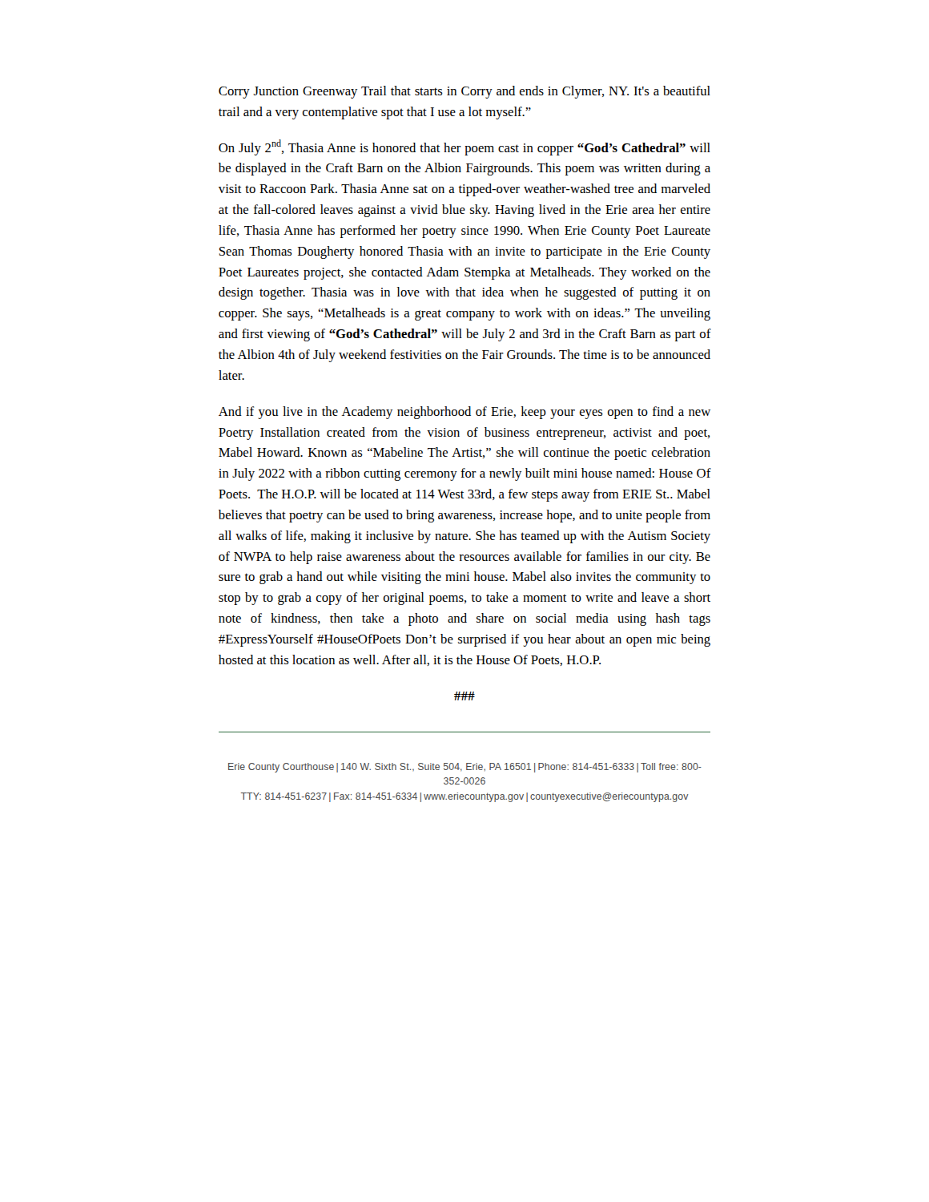Corry Junction Greenway Trail that starts in Corry and ends in Clymer, NY. It's a beautiful trail and a very contemplative spot that I use a lot myself.”
On July 2nd, Thasia Anne is honored that her poem cast in copper “God’s Cathedral” will be displayed in the Craft Barn on the Albion Fairgrounds. This poem was written during a visit to Raccoon Park. Thasia Anne sat on a tipped-over weather-washed tree and marveled at the fall-colored leaves against a vivid blue sky. Having lived in the Erie area her entire life, Thasia Anne has performed her poetry since 1990. When Erie County Poet Laureate Sean Thomas Dougherty honored Thasia with an invite to participate in the Erie County Poet Laureates project, she contacted Adam Stempka at Metalheads. They worked on the design together. Thasia was in love with that idea when he suggested of putting it on copper. She says, “Metalheads is a great company to work with on ideas.” The unveiling and first viewing of “God’s Cathedral” will be July 2 and 3rd in the Craft Barn as part of the Albion 4th of July weekend festivities on the Fair Grounds. The time is to be announced later.
And if you live in the Academy neighborhood of Erie, keep your eyes open to find a new Poetry Installation created from the vision of business entrepreneur, activist and poet, Mabel Howard. Known as “Mabeline The Artist,” she will continue the poetic celebration in July 2022 with a ribbon cutting ceremony for a newly built mini house named: House Of Poets. The H.O.P. will be located at 114 West 33rd, a few steps away from ERIE St.. Mabel believes that poetry can be used to bring awareness, increase hope, and to unite people from all walks of life, making it inclusive by nature. She has teamed up with the Autism Society of NWPA to help raise awareness about the resources available for families in our city. Be sure to grab a hand out while visiting the mini house. Mabel also invites the community to stop by to grab a copy of her original poems, to take a moment to write and leave a short note of kindness, then take a photo and share on social media using hash tags #ExpressYourself #HouseOfPoets Don’t be surprised if you hear about an open mic being hosted at this location as well. After all, it is the House Of Poets, H.O.P.
###
Erie County Courthouse|140 W. Sixth St., Suite 504, Erie, PA 16501|Phone: 814-451-6333|Toll free: 800-352-0026
TTY: 814-451-6237|Fax: 814-451-6334|www.eriecountypa.gov|countyexecutive@eriecountypa.gov